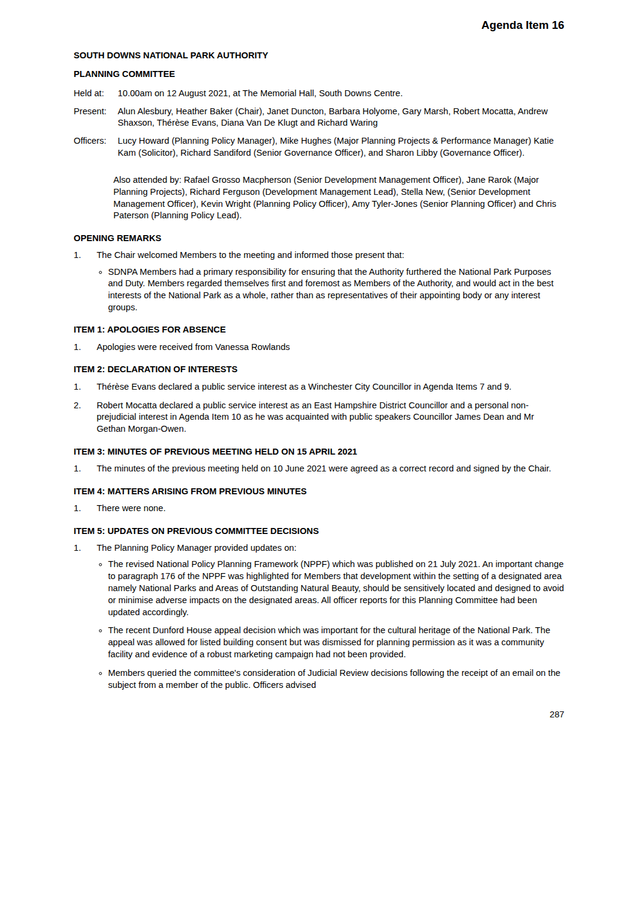Agenda Item 16
South Downs National Park Authority
Planning Committee
| Held at: | 10.00am on 12 August 2021, at The Memorial Hall, South Downs Centre. |
| Present: | Alun Alesbury, Heather Baker (Chair), Janet Duncton, Barbara Holyome, Gary Marsh, Robert Mocatta, Andrew Shaxson, Thérèse Evans, Diana Van De Klugt and Richard Waring |
| Officers: | Lucy Howard (Planning Policy Manager), Mike Hughes (Major Planning Projects & Performance Manager) Katie Kam (Solicitor), Richard Sandiford (Senior Governance Officer), and Sharon Libby (Governance Officer). |
Also attended by: Rafael Grosso Macpherson (Senior Development Management Officer), Jane Rarok (Major Planning Projects), Richard Ferguson (Development Management Lead), Stella New, (Senior Development Management Officer), Kevin Wright (Planning Policy Officer), Amy Tyler-Jones (Senior Planning Officer) and Chris Paterson (Planning Policy Lead).
Opening Remarks
The Chair welcomed Members to the meeting and informed those present that:
SDNPA Members had a primary responsibility for ensuring that the Authority furthered the National Park Purposes and Duty. Members regarded themselves first and foremost as Members of the Authority, and would act in the best interests of the National Park as a whole, rather than as representatives of their appointing body or any interest groups.
Item 1: Apologies for Absence
Apologies were received from Vanessa Rowlands
Item 2: Declaration of Interests
Thérèse Evans declared a public service interest as a Winchester City Councillor in Agenda Items 7 and 9.
Robert Mocatta declared a public service interest as an East Hampshire District Councillor and a personal non-prejudicial interest in Agenda Item 10 as he was acquainted with public speakers Councillor James Dean and Mr Gethan Morgan-Owen.
Item 3: Minutes of Previous Meeting Held on 15 April 2021
The minutes of the previous meeting held on 10 June 2021 were agreed as a correct record and signed by the Chair.
Item 4: Matters Arising from Previous Minutes
There were none.
Item 5: Updates on Previous Committee Decisions
The Planning Policy Manager provided updates on:
The revised National Policy Planning Framework (NPPF) which was published on 21 July 2021. An important change to paragraph 176 of the NPPF was highlighted for Members that development within the setting of a designated area namely National Parks and Areas of Outstanding Natural Beauty, should be sensitively located and designed to avoid or minimise adverse impacts on the designated areas. All officer reports for this Planning Committee had been updated accordingly.
The recent Dunford House appeal decision which was important for the cultural heritage of the National Park. The appeal was allowed for listed building consent but was dismissed for planning permission as it was a community facility and evidence of a robust marketing campaign had not been provided.
Members queried the committee's consideration of Judicial Review decisions following the receipt of an email on the subject from a member of the public. Officers advised
287